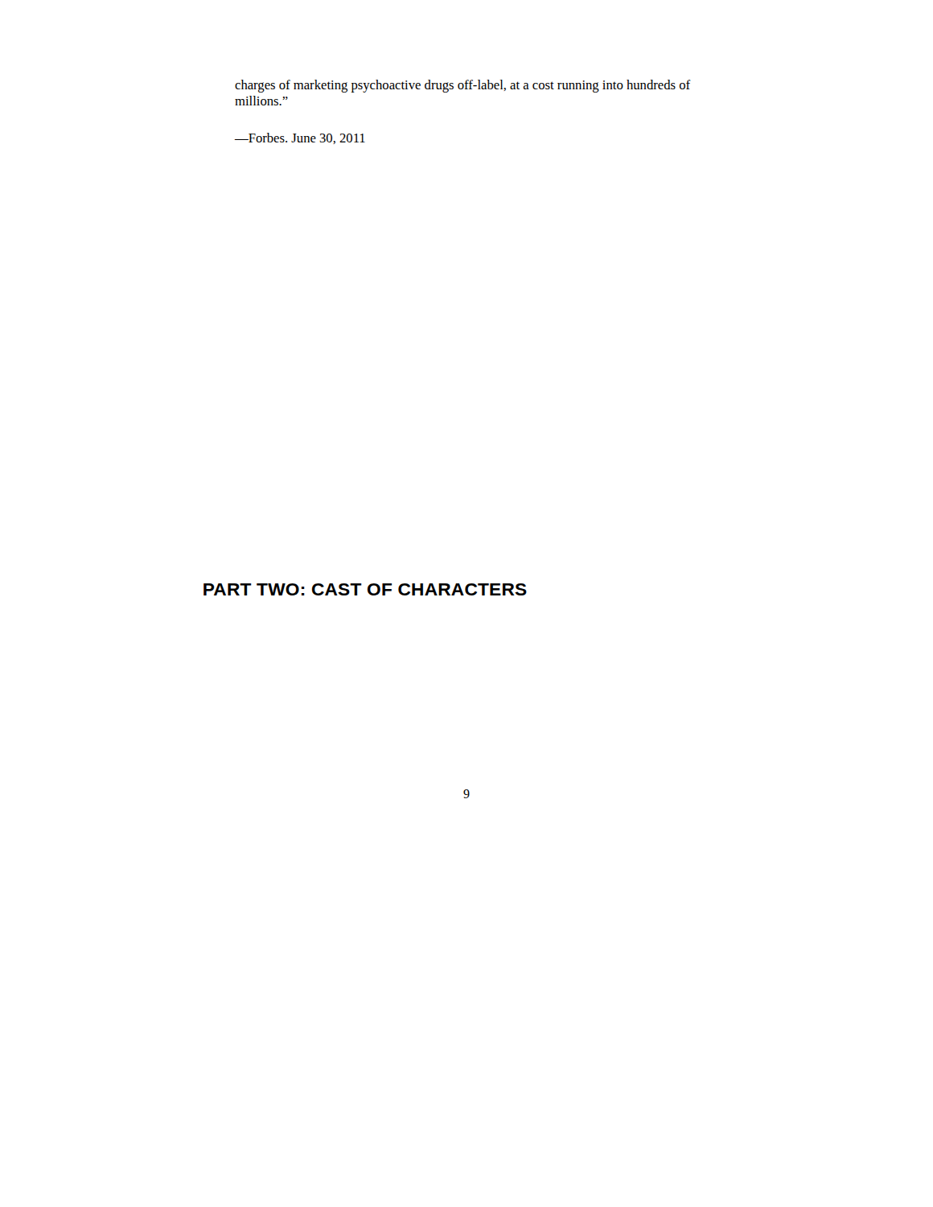charges of marketing psychoactive drugs off-label, at a cost running into hundreds of millions.”
—Forbes. June 30, 2011
PART TWO: CAST OF CHARACTERS
9